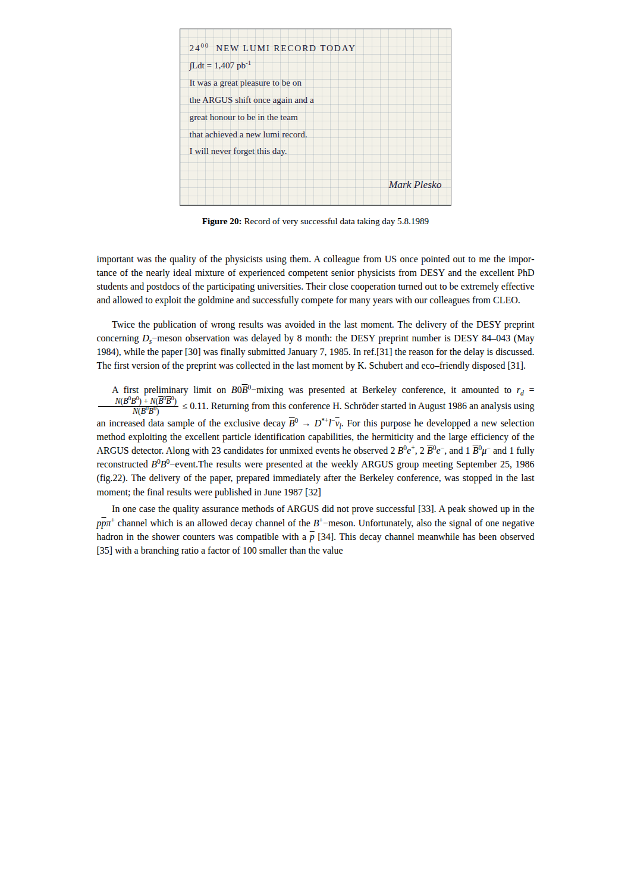2400 NEW LUMI RECORD TODAY
∫Ldt = 1,407 pb-1
It was a great pleasure to be on
the ARGUS shift once again and a
great honour to be in the team
that achieved a new lumi record.
I will never forget this day.
Mark Plesko
Figure 20: Record of very successful data taking day 5.8.1989
important was the quality of the physicists using them. A colleague from US once pointed out to me the importance of the nearly ideal mixture of experienced competent senior physicists from DESY and the excellent PhD students and postdocs of the participating universities. Their close cooperation turned out to be extremely effective and allowed to exploit the goldmine and successfully compete for many years with our colleagues from CLEO.
Twice the publication of wrong results was avoided in the last moment. The delivery of the DESY preprint concerning Ds−meson observation was delayed by 8 month: the DESY preprint number is DESY 84–043 (May 1984), while the paper [30] was finally submitted January 7, 1985. In ref.[31] the reason for the delay is discussed. The first version of the preprint was collected in the last moment by K. Schubert and eco–friendly disposed [31].
A first preliminary limit on B0B0−mixing was presented at Berkeley conference, it amounted to rd = N(B0B0) + N(B0B0) N(B0B0) ≤ 0.11. Returning from this conference H. Schröder started in August 1986 an analysis using an increased data sample of the exclusive decay B0 → D*+l−νl. For this purpose he developped a new selection method exploiting the excellent particle identification capabilities, the hermiticity and the large efficiency of the ARGUS detector. Along with 23 candidates for unmixed events he observed 2 B0e+, 2 B0e−, and 1 B0μ− and 1 fully reconstructed B0B0−event.The results were presented at the weekly ARGUS group meeting September 25, 1986 (fig.22). The delivery of the paper, prepared immediately after the Berkeley conference, was stopped in the last moment; the final results were published in June 1987 [32]
In one case the quality assurance methods of ARGUS did not prove successful [33]. A peak showed up in the ppπ+ channel which is an allowed decay channel of the B+−meson. Unfortunately, also the signal of one negative hadron in the shower counters was compatible with a p [34]. This decay channel meanwhile has been observed [35] with a branching ratio a factor of 100 smaller than the value